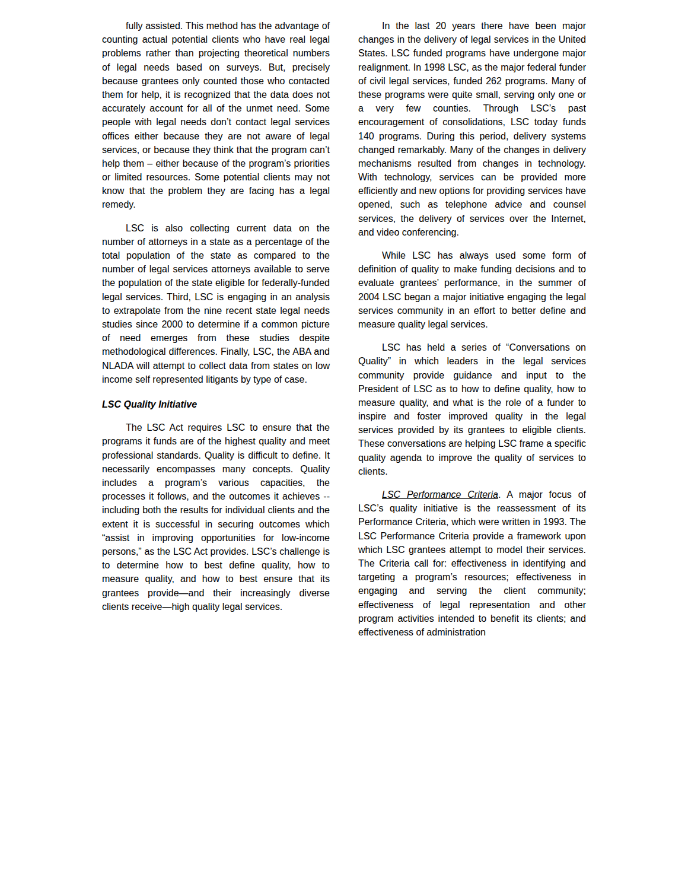fully assisted. This method has the advantage of counting actual potential clients who have real legal problems rather than projecting theoretical numbers of legal needs based on surveys. But, precisely because grantees only counted those who contacted them for help, it is recognized that the data does not accurately account for all of the unmet need. Some people with legal needs don’t contact legal services offices either because they are not aware of legal services, or because they think that the program can’t help them – either because of the program’s priorities or limited resources. Some potential clients may not know that the problem they are facing has a legal remedy.
LSC is also collecting current data on the number of attorneys in a state as a percentage of the total population of the state as compared to the number of legal services attorneys available to serve the population of the state eligible for federally-funded legal services. Third, LSC is engaging in an analysis to extrapolate from the nine recent state legal needs studies since 2000 to determine if a common picture of need emerges from these studies despite methodological differences. Finally, LSC, the ABA and NLADA will attempt to collect data from states on low income self represented litigants by type of case.
LSC Quality Initiative
The LSC Act requires LSC to ensure that the programs it funds are of the highest quality and meet professional standards. Quality is difficult to define. It necessarily encompasses many concepts. Quality includes a program’s various capacities, the processes it follows, and the outcomes it achieves -- including both the results for individual clients and the extent it is successful in securing outcomes which “assist in improving opportunities for low-income persons,” as the LSC Act provides. LSC’s challenge is to determine how to best define quality, how to measure quality, and how to best ensure that its grantees provide—and their increasingly diverse clients receive—high quality legal services.
In the last 20 years there have been major changes in the delivery of legal services in the United States. LSC funded programs have undergone major realignment. In 1998 LSC, as the major federal funder of civil legal services, funded 262 programs. Many of these programs were quite small, serving only one or a very few counties. Through LSC’s past encouragement of consolidations, LSC today funds 140 programs. During this period, delivery systems changed remarkably. Many of the changes in delivery mechanisms resulted from changes in technology. With technology, services can be provided more efficiently and new options for providing services have opened, such as telephone advice and counsel services, the delivery of services over the Internet, and video conferencing.
While LSC has always used some form of definition of quality to make funding decisions and to evaluate grantees’ performance, in the summer of 2004 LSC began a major initiative engaging the legal services community in an effort to better define and measure quality legal services.
LSC has held a series of “Conversations on Quality” in which leaders in the legal services community provide guidance and input to the President of LSC as to how to define quality, how to measure quality, and what is the role of a funder to inspire and foster improved quality in the legal services provided by its grantees to eligible clients. These conversations are helping LSC frame a specific quality agenda to improve the quality of services to clients.
LSC Performance Criteria. A major focus of LSC’s quality initiative is the reassessment of its Performance Criteria, which were written in 1993. The LSC Performance Criteria provide a framework upon which LSC grantees attempt to model their services. The Criteria call for: effectiveness in identifying and targeting a program’s resources; effectiveness in engaging and serving the client community; effectiveness of legal representation and other program activities intended to benefit its clients; and effectiveness of administration